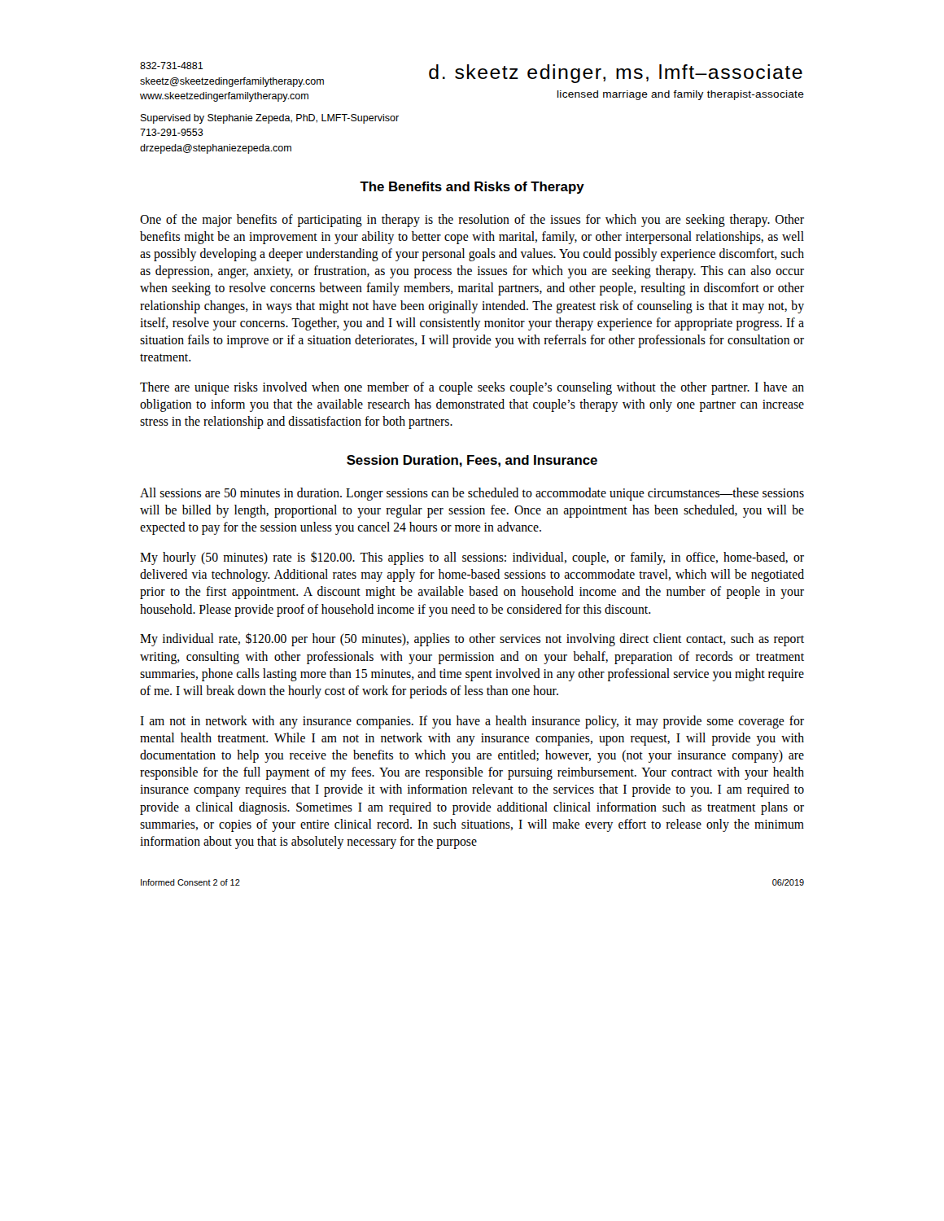832-731-4881
skeetz@skeetzedingerfamilytherapy.com
www.skeetzedingerfamilytherapy.com
d. skeetz edinger, ms, lmft–associate
licensed marriage and family therapist-associate
Supervised by Stephanie Zepeda, PhD, LMFT-Supervisor
713-291-9553
drzepeda@stephaniezepeda.com
The Benefits and Risks of Therapy
One of the major benefits of participating in therapy is the resolution of the issues for which you are seeking therapy. Other benefits might be an improvement in your ability to better cope with marital, family, or other interpersonal relationships, as well as possibly developing a deeper understanding of your personal goals and values. You could possibly experience discomfort, such as depression, anger, anxiety, or frustration, as you process the issues for which you are seeking therapy. This can also occur when seeking to resolve concerns between family members, marital partners, and other people, resulting in discomfort or other relationship changes, in ways that might not have been originally intended. The greatest risk of counseling is that it may not, by itself, resolve your concerns. Together, you and I will consistently monitor your therapy experience for appropriate progress. If a situation fails to improve or if a situation deteriorates, I will provide you with referrals for other professionals for consultation or treatment.
There are unique risks involved when one member of a couple seeks couple’s counseling without the other partner. I have an obligation to inform you that the available research has demonstrated that couple’s therapy with only one partner can increase stress in the relationship and dissatisfaction for both partners.
Session Duration, Fees, and Insurance
All sessions are 50 minutes in duration. Longer sessions can be scheduled to accommodate unique circumstances—these sessions will be billed by length, proportional to your regular per session fee. Once an appointment has been scheduled, you will be expected to pay for the session unless you cancel 24 hours or more in advance.
My hourly (50 minutes) rate is $120.00. This applies to all sessions: individual, couple, or family, in office, home-based, or delivered via technology. Additional rates may apply for home-based sessions to accommodate travel, which will be negotiated prior to the first appointment. A discount might be available based on household income and the number of people in your household. Please provide proof of household income if you need to be considered for this discount.
My individual rate, $120.00 per hour (50 minutes), applies to other services not involving direct client contact, such as report writing, consulting with other professionals with your permission and on your behalf, preparation of records or treatment summaries, phone calls lasting more than 15 minutes, and time spent involved in any other professional service you might require of me. I will break down the hourly cost of work for periods of less than one hour.
I am not in network with any insurance companies. If you have a health insurance policy, it may provide some coverage for mental health treatment. While I am not in network with any insurance companies, upon request, I will provide you with documentation to help you receive the benefits to which you are entitled; however, you (not your insurance company) are responsible for the full payment of my fees. You are responsible for pursuing reimbursement. Your contract with your health insurance company requires that I provide it with information relevant to the services that I provide to you. I am required to provide a clinical diagnosis. Sometimes I am required to provide additional clinical information such as treatment plans or summaries, or copies of your entire clinical record. In such situations, I will make every effort to release only the minimum information about you that is absolutely necessary for the purpose
Informed Consent 2 of 12 06/2019